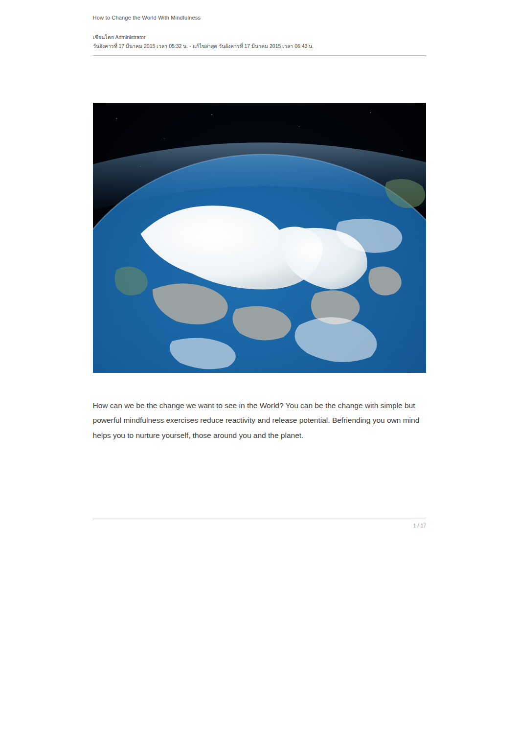How to Change the World With Mindfulness
เขียนโดย Administrator วันอังคารที่ 17 มีนาคม 2015 เวลา 05:32 น. - แก้ไขล่าสุด วันอังคารที่ 17 มีนาคม 2015 เวลา 06:43 น.
How can we be the change we want to see in the World? You can be the change with simple but powerful mindfulness exercises reduce reactivity and release potential. Befriending you own mind helps you to nurture yourself, those around you and the planet.
1 / 17